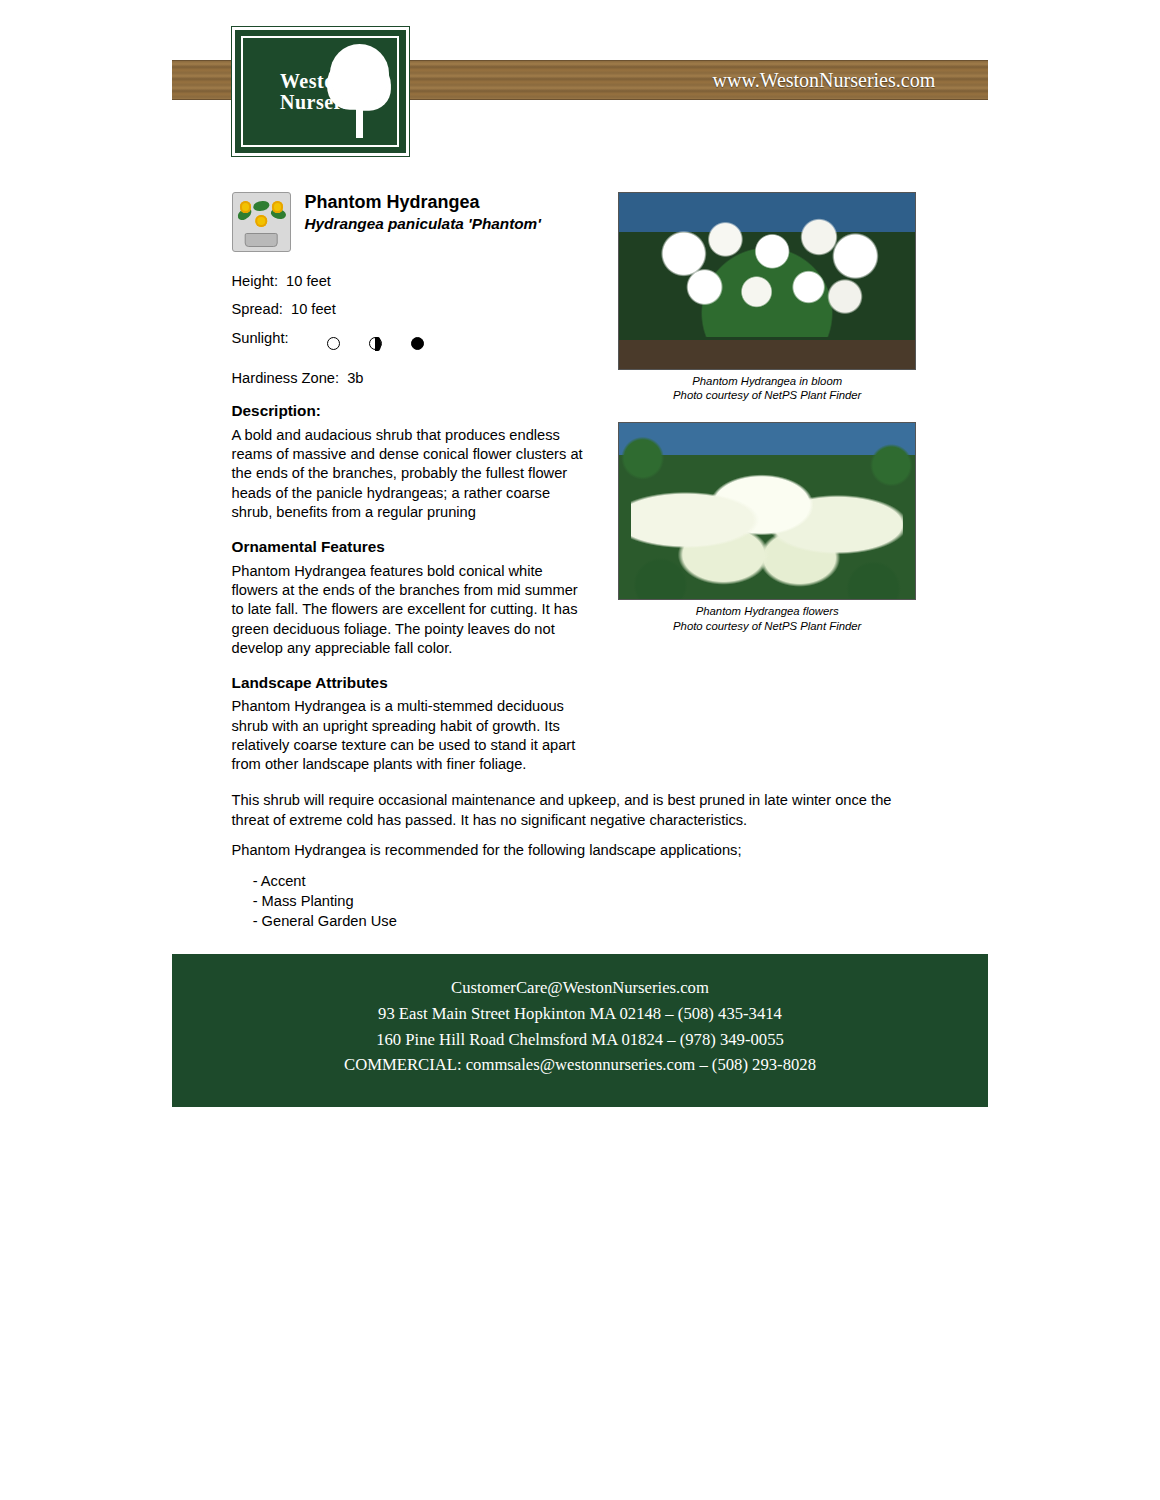www.WestonNurseries.com
Weston
Nurseries
Phantom Hydrangea
Hydrangea paniculata 'Phantom'
Height: 10 feet
Spread: 10 feet
Sunlight:
Hardiness Zone: 3b
Description:
A bold and audacious shrub that produces endless reams of massive and dense conical flower clusters at the ends of the branches, probably the fullest flower heads of the panicle hydrangeas; a rather coarse shrub, benefits from a regular pruning
Ornamental Features
Phantom Hydrangea features bold conical white flowers at the ends of the branches from mid summer to late fall. The flowers are excellent for cutting. It has green deciduous foliage. The pointy leaves do not develop any appreciable fall color.
Landscape Attributes
Phantom Hydrangea is a multi-stemmed deciduous shrub with an upright spreading habit of growth. Its relatively coarse texture can be used to stand it apart from other landscape plants with finer foliage.
Phantom Hydrangea in bloom
Photo courtesy of NetPS Plant Finder
Phantom Hydrangea flowers
Photo courtesy of NetPS Plant Finder
This shrub will require occasional maintenance and upkeep, and is best pruned in late winter once the threat of extreme cold has passed. It has no significant negative characteristics.
Phantom Hydrangea is recommended for the following landscape applications;
Accent
Mass Planting
General Garden Use
CustomerCare@WestonNurseries.com
93 East Main Street Hopkinton MA 02148 – (508) 435-3414
160 Pine Hill Road Chelmsford MA 01824 – (978) 349-0055
COMMERCIAL: commsales@westonnurseries.com – (508) 293-8028